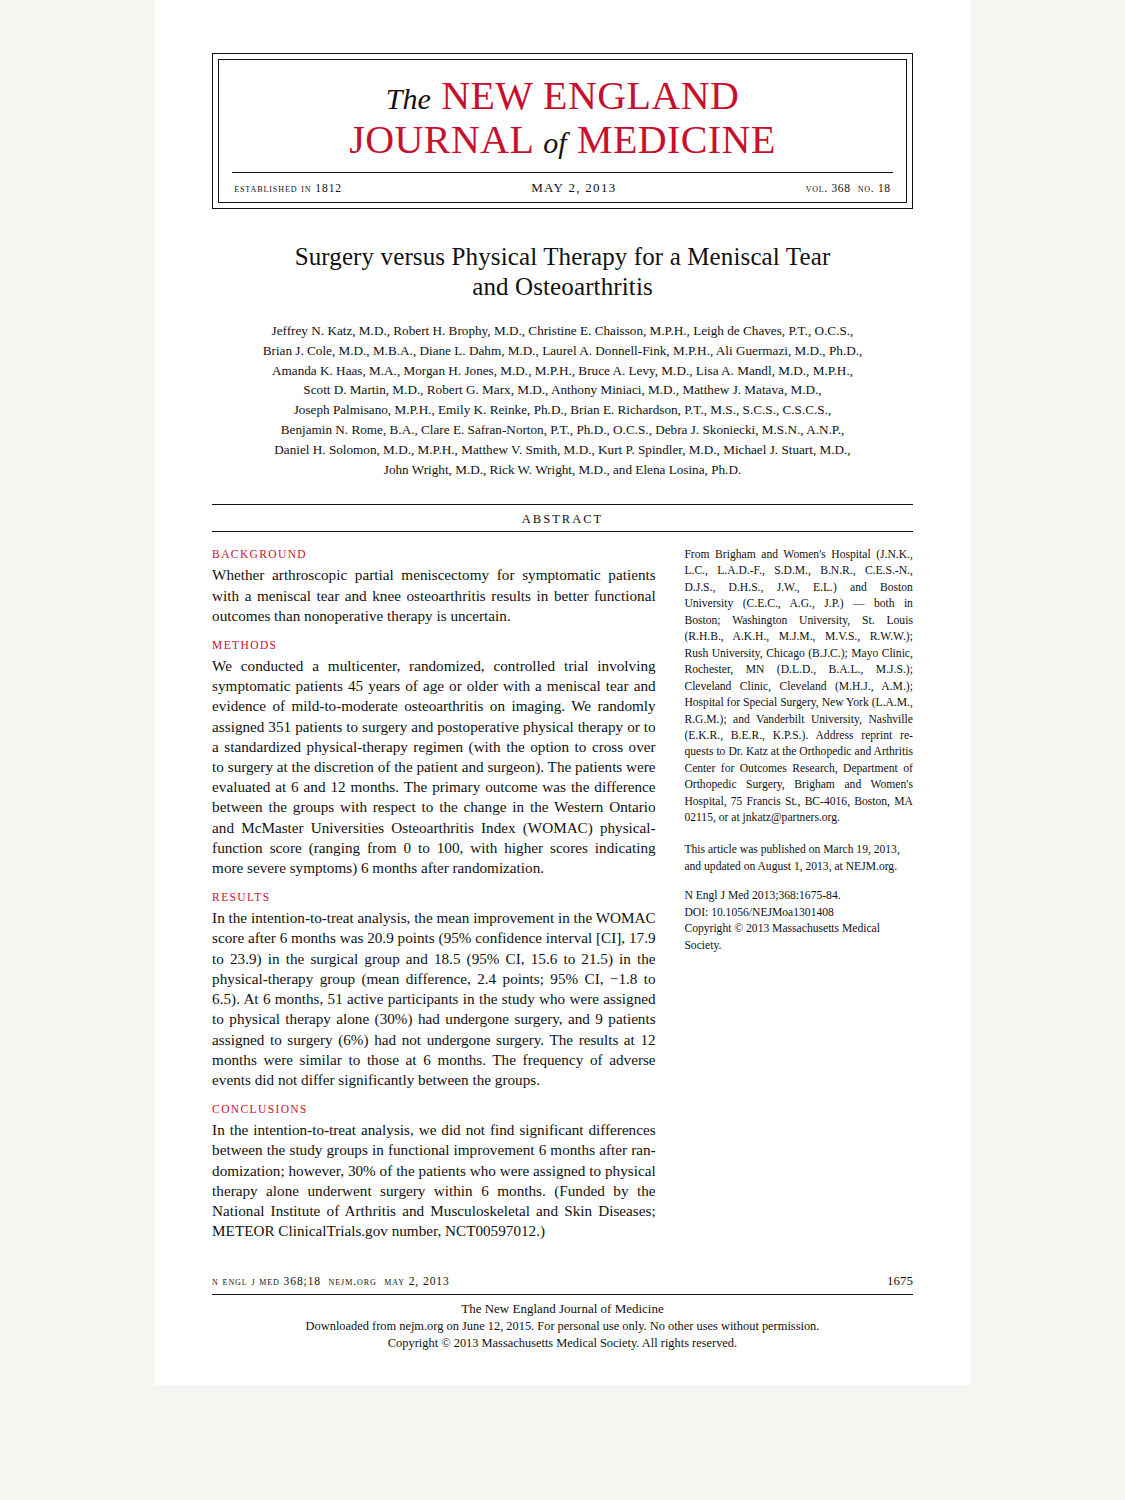The NEW ENGLAND
JOURNAL of MEDICINE
established in 1812
MAY 2, 2013
vol. 368 no. 18
Surgery versus Physical Therapy for a Meniscal Tear
and Osteoarthritis
Jeffrey N. Katz, M.D., Robert H. Brophy, M.D., Christine E. Chaisson, M.P.H., Leigh de Chaves, P.T., O.C.S.,
Brian J. Cole, M.D., M.B.A., Diane L. Dahm, M.D., Laurel A. Donnell-Fink, M.P.H., Ali Guermazi, M.D., Ph.D.,
Amanda K. Haas, M.A., Morgan H. Jones, M.D., M.P.H., Bruce A. Levy, M.D., Lisa A. Mandl, M.D., M.P.H.,
Scott D. Martin, M.D., Robert G. Marx, M.D., Anthony Miniaci, M.D., Matthew J. Matava, M.D.,
Joseph Palmisano, M.P.H., Emily K. Reinke, Ph.D., Brian E. Richardson, P.T., M.S., S.C.S., C.S.C.S.,
Benjamin N. Rome, B.A., Clare E. Safran-Norton, P.T., Ph.D., O.C.S., Debra J. Skoniecki, M.S.N., A.N.P.,
Daniel H. Solomon, M.D., M.P.H., Matthew V. Smith, M.D., Kurt P. Spindler, M.D., Michael J. Stuart, M.D.,
John Wright, M.D., Rick W. Wright, M.D., and Elena Losina, Ph.D.
ABSTRACT
BACKGROUND
Whether arthroscopic partial meniscectomy for symptomatic patients with a meniscal tear and knee osteoarthritis results in better functional outcomes than nonoperative therapy is uncertain.
METHODS
We conducted a multicenter, randomized, controlled trial involving symptomatic patients 45 years of age or older with a meniscal tear and evidence of mild-to-moderate osteoarthritis on imaging. We randomly assigned 351 patients to surgery and postoperative physical therapy or to a standardized physical-therapy regimen (with the option to cross over to surgery at the discretion of the patient and surgeon). The patients were evaluated at 6 and 12 months. The primary outcome was the difference between the groups with respect to the change in the Western Ontario and McMaster Universities Osteoarthritis Index (WOMAC) physical-function score (ranging from 0 to 100, with higher scores indicating more severe symptoms) 6 months after randomization.
RESULTS
In the intention-to-treat analysis, the mean improvement in the WOMAC score after 6 months was 20.9 points (95% confidence interval [CI], 17.9 to 23.9) in the surgical group and 18.5 (95% CI, 15.6 to 21.5) in the physical-therapy group (mean difference, 2.4 points; 95% CI, −1.8 to 6.5). At 6 months, 51 active participants in the study who were assigned to physical therapy alone (30%) had undergone surgery, and 9 patients assigned to surgery (6%) had not undergone surgery. The results at 12 months were similar to those at 6 months. The frequency of adverse events did not differ significantly between the groups.
CONCLUSIONS
In the intention-to-treat analysis, we did not find significant differences between the study groups in functional improvement 6 months after randomization; however, 30% of the patients who were assigned to physical therapy alone underwent surgery within 6 months. (Funded by the National Institute of Arthritis and Musculoskeletal and Skin Diseases; METEOR ClinicalTrials.gov number, NCT00597012.)
From Brigham and Women's Hospital (J.N.K., L.C., L.A.D.-F., S.D.M., B.N.R., C.E.S.-N., D.J.S., D.H.S., J.W., E.L.) and Boston University (C.E.C., A.G., J.P.) — both in Boston; Washington University, St. Louis (R.H.B., A.K.H., M.J.M., M.V.S., R.W.W.); Rush University, Chicago (B.J.C.); Mayo Clinic, Rochester, MN (D.L.D., B.A.L., M.J.S.); Cleveland Clinic, Cleveland (M.H.J., A.M.); Hospital for Special Surgery, New York (L.A.M., R.G.M.); and Vanderbilt University, Nashville (E.K.R., B.E.R., K.P.S.). Address reprint requests to Dr. Katz at the Orthopedic and Arthritis Center for Outcomes Research, Department of Orthopedic Surgery, Brigham and Women's Hospital, 75 Francis St., BC-4016, Boston, MA 02115, or at jnkatz@partners.org.
This article was published on March 19, 2013, and updated on August 1, 2013, at NEJM.org.
N Engl J Med 2013;368:1675-84.
DOI: 10.1056/NEJMoa1301408
Copyright © 2013 Massachusetts Medical Society.
n engl j med 368;18 nejm.org may 2, 2013
1675
The New England Journal of Medicine
Downloaded from nejm.org on June 12, 2015. For personal use only. No other uses without permission.
Copyright © 2013 Massachusetts Medical Society. All rights reserved.